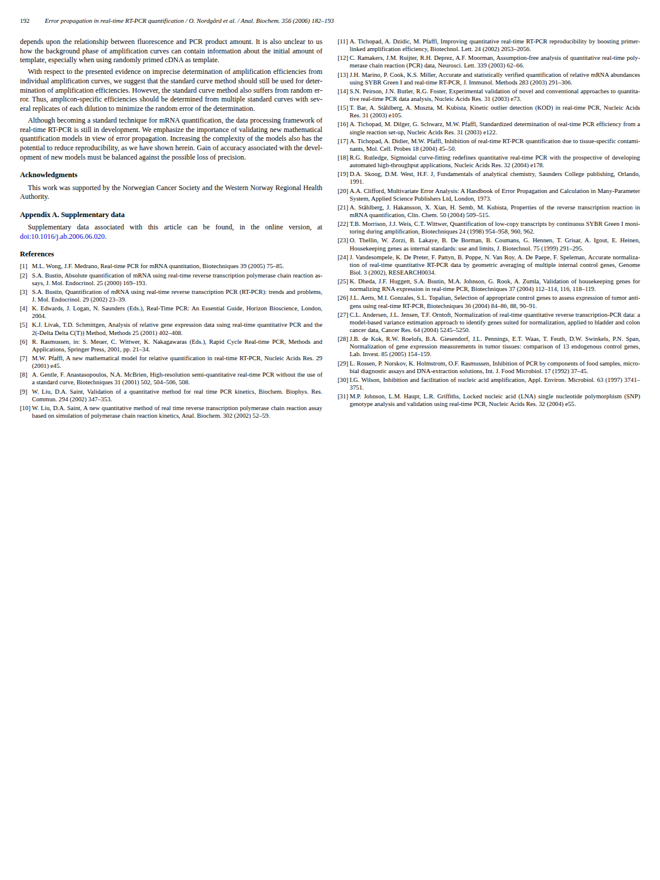192 Error propagation in real-time RT-PCR quantification / O. Nordgård et al. / Anal. Biochem. 356 (2006) 182–193
depends upon the relationship between fluorescence and PCR product amount. It is also unclear to us how the background phase of amplification curves can contain information about the initial amount of template, especially when using randomly primed cDNA as template.
With respect to the presented evidence on imprecise determination of amplification efficiencies from individual amplification curves, we suggest that the standard curve method should still be used for determination of amplification efficiencies. However, the standard curve method also suffers from random error. Thus, amplicon-specific efficiencies should be determined from multiple standard curves with several replicates of each dilution to minimize the random error of the determination.
Although becoming a standard technique for mRNA quantification, the data processing framework of real-time RT-PCR is still in development. We emphasize the importance of validating new mathematical quantification models in view of error propagation. Increasing the complexity of the models also has the potential to reduce reproducibility, as we have shown herein. Gain of accuracy associated with the development of new models must be balanced against the possible loss of precision.
Acknowledgments
This work was supported by the Norwegian Cancer Society and the Western Norway Regional Health Authority.
Appendix A. Supplementary data
Supplementary data associated with this article can be found, in the online version, at doi:10.1016/j.ab.2006.06.020.
References
[1] M.L. Wong, J.F. Medrano, Real-time PCR for mRNA quantitation, Biotechniques 39 (2005) 75–85.
[2] S.A. Bustin, Absolute quantification of mRNA using real-time reverse transcription polymerase chain reaction assays, J. Mol. Endocrinol. 25 (2000) 169–193.
[3] S.A. Bustin, Quantification of mRNA using real-time reverse transcription PCR (RT-PCR): trends and problems, J. Mol. Endocrinol. 29 (2002) 23–39.
[4] K. Edwards, J. Logan, N. Saunders (Eds.), Real-Time PCR: An Essential Guide, Horizon Bioscience, London, 2004.
[5] K.J. Livak, T.D. Schmittgen, Analysis of relative gene expression data using real-time quantitative PCR and the 2(-Delta Delta C(T)) Method, Methods 25 (2001) 402–408.
[6] R. Rasmussen, in: S. Meuer, C. Wittwer, K. Nakagawaras (Eds.), Rapid Cycle Real-time PCR, Methods and Applications, Springer Press, 2001, pp. 21–34.
[7] M.W. Pfaffl, A new mathematical model for relative quantification in real-time RT-PCR, Nucleic Acids Res. 29 (2001) e45.
[8] A. Gentle, F. Anastasopoulos, N.A. McBrien, High-resolution semi-quantitative real-time PCR without the use of a standard curve, Biotechniques 31 (2001) 502, 504–506, 508.
[9] W. Liu, D.A. Saint, Validation of a quantitative method for real time PCR kinetics, Biochem. Biophys. Res. Commun. 294 (2002) 347–353.
[10] W. Liu, D.A. Saint, A new quantitative method of real time reverse transcription polymerase chain reaction assay based on simulation of polymerase chain reaction kinetics, Anal. Biochem. 302 (2002) 52–59.
[11] A. Tichopad, A. Dzidic, M. Pfaffl, Improving quantitative real-time RT-PCR reproducibility by boosting primer-linked amplification efficiency, Biotechnol. Lett. 24 (2002) 2053–2056.
[12] C. Ramakers, J.M. Ruijter, R.H. Deprez, A.F. Moorman, Assumption-free analysis of quantitative real-time polymerase chain reaction (PCR) data, Neurosci. Lett. 339 (2003) 62–66.
[13] J.H. Marino, P. Cook, K.S. Miller, Accurate and statistically verified quantification of relative mRNA abundances using SYBR Green I and real-time RT-PCR, J. Immunol. Methods 283 (2003) 291–306.
[14] S.N. Peirson, J.N. Butler, R.G. Foster, Experimental validation of novel and conventional approaches to quantitative real-time PCR data analysis, Nucleic Acids Res. 31 (2003) e73.
[15] T. Bar, A. Ståhlberg, A. Muszta, M. Kubista, Kinetic outlier detection (KOD) in real-time PCR, Nucleic Acids Res. 31 (2003) e105.
[16] A. Tichopad, M. Dilger, G. Schwarz, M.W. Pfaffl, Standardized determination of real-time PCR efficiency from a single reaction set-up, Nucleic Acids Res. 31 (2003) e122.
[17] A. Tichopad, A. Didier, M.W. Pfaffl, Inhibition of real-time RT-PCR quantification due to tissue-specific contaminants, Mol. Cell. Probes 18 (2004) 45–50.
[18] R.G. Rutledge, Sigmoidal curve-fitting redefines quantitative real-time PCR with the prospective of developing automated high-throughput applications, Nucleic Acids Res. 32 (2004) e178.
[19] D.A. Skoog, D.M. West, H.F. J, Fundamentals of analytical chemistry, Saunders College publishing, Orlando, 1991.
[20] A.A. Clifford, Multivariate Error Analysis: A Handbook of Error Propagation and Calculation in Many-Parameter System, Applied Science Publishers Ltd, London, 1973.
[21] A. Ståhlberg, J. Hakansson, X. Xian, H. Semb, M. Kubista, Properties of the reverse transcription reaction in mRNA quantification, Clin. Chem. 50 (2004) 509–515.
[22] T.B. Morrison, J.J. Weis, C.T. Wittwer, Quantification of low-copy transcripts by continuous SYBR Green I monitoring during amplification, Biotechniques 24 (1998) 954–958, 960, 962.
[23] O. Thellin, W. Zorzi, B. Lakaye, B. De Borman, B. Coumans, G. Hennen, T. Grisar, A. Igout, E. Heinen, Housekeeping genes as internal standards: use and limits, J. Biotechnol. 75 (1999) 291–295.
[24] J. Vandesompele, K. De Preter, F. Pattyn, B. Poppe, N. Van Roy, A. De Paepe, F. Speleman, Accurate normalization of real-time quantitative RT-PCR data by geometric averaging of multiple internal control genes, Genome Biol. 3 (2002), RESEARCH0034.
[25] K. Dheda, J.F. Huggett, S.A. Bustin, M.A. Johnson, G. Rook, A. Zumla, Validation of housekeeping genes for normalizing RNA expression in real-time PCR, Biotechniques 37 (2004) 112–114, 116, 118–119.
[26] J.L. Aerts, M.I. Gonzales, S.L. Topalian, Selection of appropriate control genes to assess expression of tumor antigens using real-time RT-PCR, Biotechniques 36 (2004) 84–86, 88, 90–91.
[27] C.L. Andersen, J.L. Jensen, T.F. Orntoft, Normalization of real-time quantitative reverse transcription-PCR data: a model-based variance estimation approach to identify genes suited for normalization, applied to bladder and colon cancer data, Cancer Res. 64 (2004) 5245–5250.
[28] J.B. de Kok, R.W. Roelofs, B.A. Giesendorf, J.L. Pennings, E.T. Waas, T. Feuth, D.W. Swinkels, P.N. Span, Normalization of gene expression measurements in tumor tissues: comparison of 13 endogenous control genes, Lab. Invest. 85 (2005) 154–159.
[29] L. Rossen, P. Norskov, K. Holmstrom, O.F. Rasmussen, Inhibition of PCR by components of food samples, microbial diagnostic assays and DNA-extraction solutions, Int. J. Food Microbiol. 17 (1992) 37–45.
[30] I.G. Wilson, Inhibition and facilitation of nucleic acid amplification, Appl. Environ. Microbiol. 63 (1997) 3741–3751.
[31] M.P. Johnson, L.M. Haupt, L.R. Griffiths, Locked nucleic acid (LNA) single nucleotide polymorphism (SNP) genotype analysis and validation using real-time PCR, Nucleic Acids Res. 32 (2004) e55.